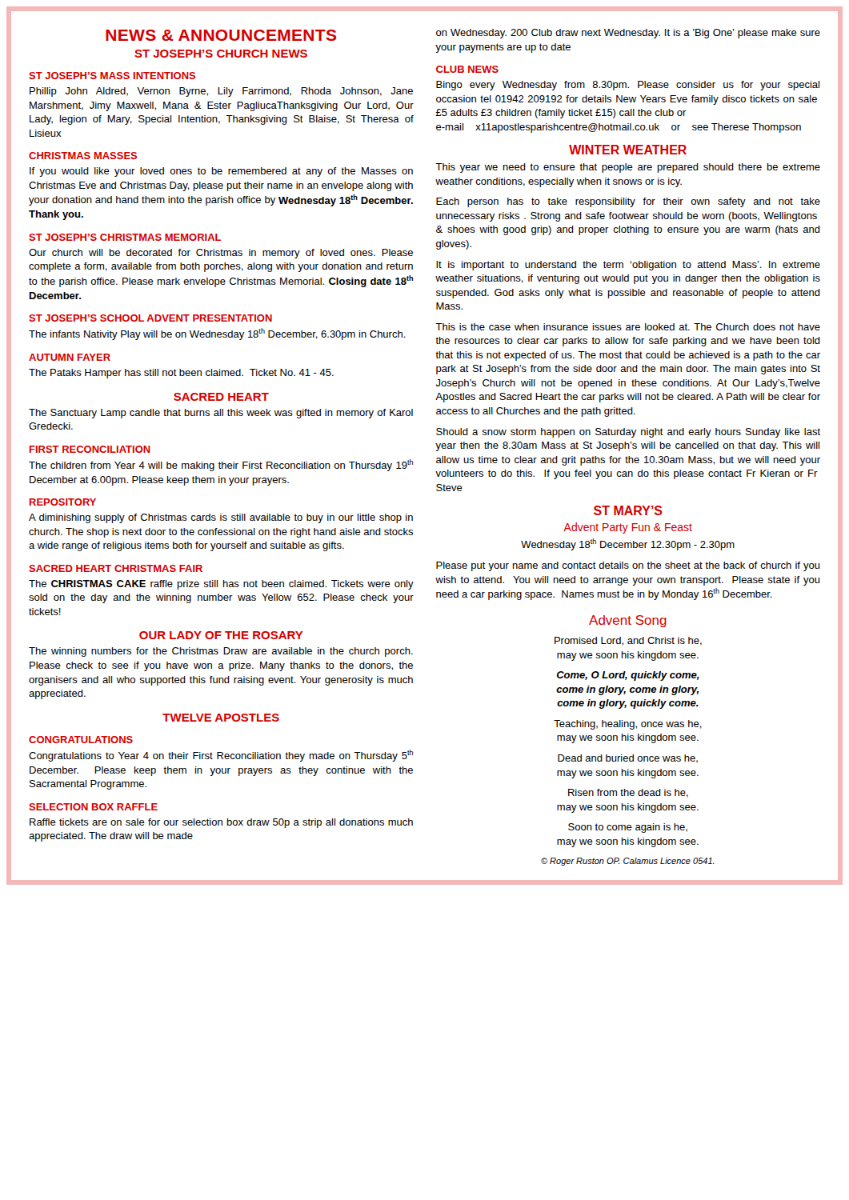NEWS & ANNOUNCEMENTS
ST JOSEPH’S CHURCH NEWS
ST JOSEPH’S MASS INTENTIONS
Phillip John Aldred, Vernon Byrne, Lily Farrimond, Rhoda Johnson, Jane Marshment, Jimy Maxwell, Mana & Ester PagliucaThanksgiving Our Lord, Our Lady, legion of Mary, Special Intention, Thanksgiving St Blaise, St Theresa of Lisieux
CHRISTMAS MASSES
If you would like your loved ones to be remembered at any of the Masses on Christmas Eve and Christmas Day, please put their name in an envelope along with your donation and hand them into the parish office by Wednesday 18th December. Thank you.
ST JOSEPH’S CHRISTMAS MEMORIAL
Our church will be decorated for Christmas in memory of loved ones. Please complete a form, available from both porches, along with your donation and return to the parish office. Please mark envelope Christmas Memorial. Closing date 18th December.
ST JOSEPH’S SCHOOL ADVENT PRESENTATION
The infants Nativity Play will be on Wednesday 18th December, 6.30pm in Church.
AUTUMN FAYER
The Pataks Hamper has still not been claimed. Ticket No. 41 - 45.
SACRED HEART
The Sanctuary Lamp candle that burns all this week was gifted in memory of Karol Gredecki.
FIRST RECONCILIATION
The children from Year 4 will be making their First Reconciliation on Thursday 19th December at 6.00pm. Please keep them in your prayers.
REPOSITORY
A diminishing supply of Christmas cards is still available to buy in our little shop in church. The shop is next door to the confessional on the right hand aisle and stocks a wide range of religious items both for yourself and suitable as gifts.
SACRED HEART CHRISTMAS FAIR
The CHRISTMAS CAKE raffle prize still has not been claimed. Tickets were only sold on the day and the winning number was Yellow 652. Please check your tickets!
OUR LADY OF THE ROSARY
The winning numbers for the Christmas Draw are available in the church porch. Please check to see if you have won a prize. Many thanks to the donors, the organisers and all who supported this fund raising event. Your generosity is much appreciated.
TWELVE APOSTLES
CONGRATULATIONS
Congratulations to Year 4 on their First Reconciliation they made on Thursday 5th December. Please keep them in your prayers as they continue with the Sacramental Programme.
SELECTION BOX RAFFLE
Raffle tickets are on sale for our selection box draw 50p a strip all donations much appreciated. The draw will be made
on Wednesday. 200 Club draw next Wednesday. It is a 'Big One' please make sure your payments are up to date
CLUB NEWS
Bingo every Wednesday from 8.30pm. Please consider us for your special occasion tel 01942 209192 for details New Years Eve family disco tickets on sale £5 adults £3 children (family ticket £15) call the club or
e-mail x11apostlesparishcentre@hotmail.co.uk or see Therese Thompson
WINTER WEATHER
This year we need to ensure that people are prepared should there be extreme weather conditions, especially when it snows or is icy.
Each person has to take responsibility for their own safety and not take unnecessary risks . Strong and safe footwear should be worn (boots, Wellingtons & shoes with good grip) and proper clothing to ensure you are warm (hats and gloves).
It is important to understand the term ‘obligation to attend Mass’. In extreme weather situations, if venturing out would put you in danger then the obligation is suspended. God asks only what is possible and reasonable of people to attend Mass.
This is the case when insurance issues are looked at. The Church does not have the resources to clear car parks to allow for safe parking and we have been told that this is not expected of us. The most that could be achieved is a path to the car park at St Joseph’s from the side door and the main door. The main gates into St Joseph’s Church will not be opened in these conditions. At Our Lady’s,Twelve Apostles and Sacred Heart the car parks will not be cleared. A Path will be clear for access to all Churches and the path gritted.
Should a snow storm happen on Saturday night and early hours Sunday like last year then the 8.30am Mass at St Joseph’s will be cancelled on that day. This will allow us time to clear and grit paths for the 10.30am Mass, but we will need your volunteers to do this. If you feel you can do this please contact Fr Kieran or Fr Steve
ST MARY’S
Advent Party Fun & Feast
Wednesday 18th December 12.30pm - 2.30pm
Please put your name and contact details on the sheet at the back of church if you wish to attend. You will need to arrange your own transport. Please state if you need a car parking space. Names must be in by Monday 16th December.
Advent Song
Promised Lord, and Christ is he,
may we soon his kingdom see.
Come, O Lord, quickly come,
come in glory, come in glory,
come in glory, quickly come.
Teaching, healing, once was he,
may we soon his kingdom see.
Dead and buried once was he,
may we soon his kingdom see.
Risen from the dead is he,
may we soon his kingdom see.
Soon to come again is he,
may we soon his kingdom see.
© Roger Ruston OP. Calamus Licence 0541.